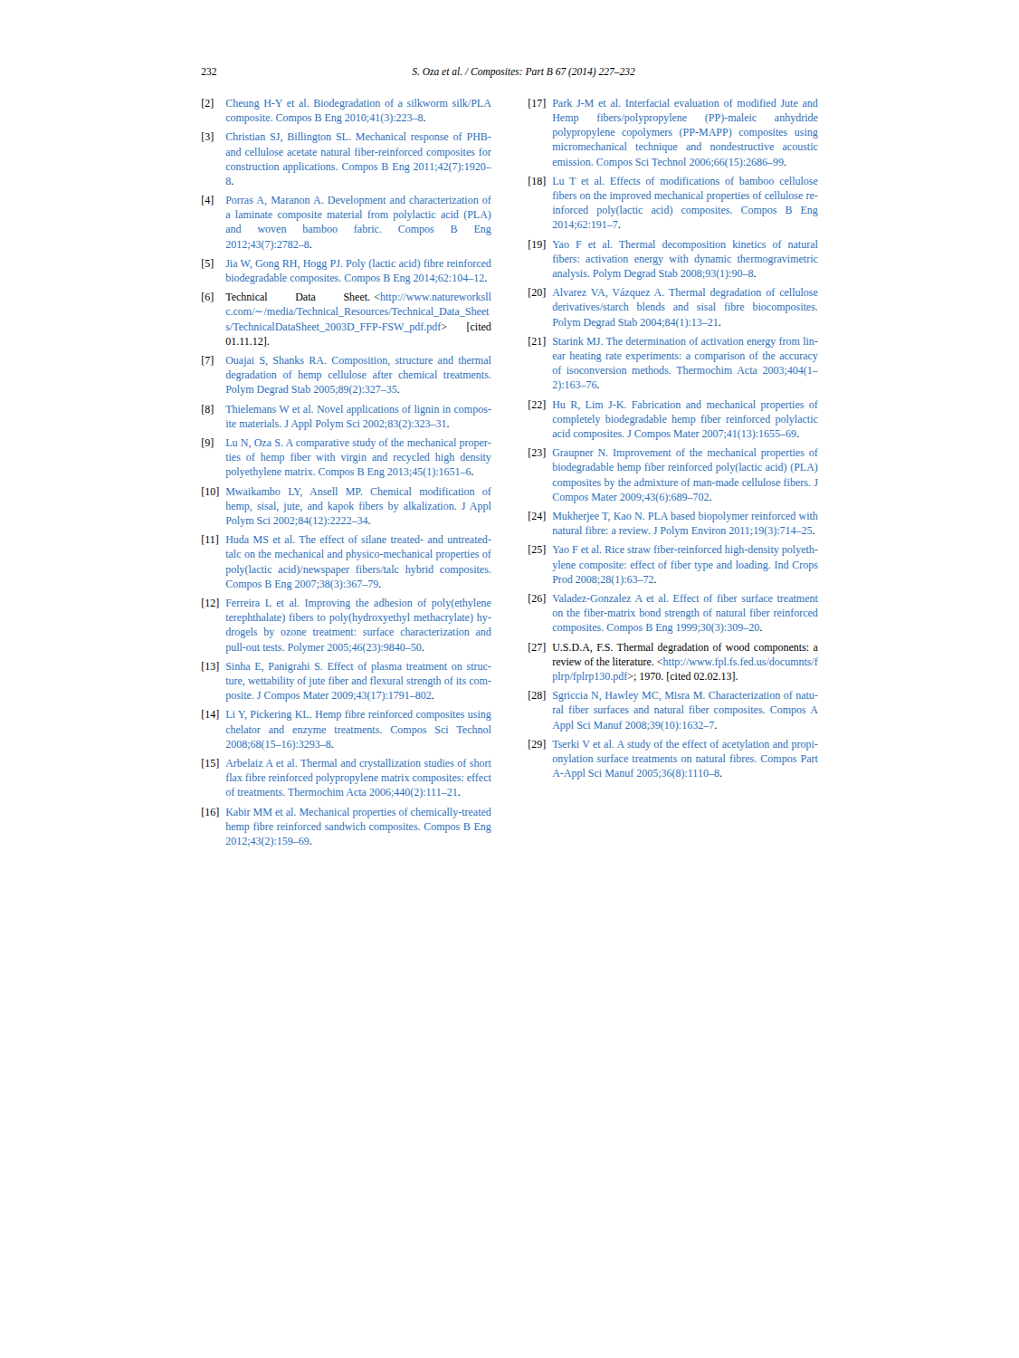232
S. Oza et al. / Composites: Part B 67 (2014) 227–232
[2] Cheung H-Y et al. Biodegradation of a silkworm silk/PLA composite. Compos B Eng 2010;41(3):223–8.
[3] Christian SJ, Billington SL. Mechanical response of PHB- and cellulose acetate natural fiber-reinforced composites for construction applications. Compos B Eng 2011;42(7):1920–8.
[4] Porras A, Maranon A. Development and characterization of a laminate composite material from polylactic acid (PLA) and woven bamboo fabric. Compos B Eng 2012;43(7):2782–8.
[5] Jia W, Gong RH, Hogg PJ. Poly (lactic acid) fibre reinforced biodegradable composites. Compos B Eng 2014;62:104–12.
[6] Technical Data Sheet. <http://www.natureworksllc.com/∼/media/Technical_Resources/Technical_Data_Sheets/TechnicalDataSheet_2003D_FFP-FSW_pdf.pdf> [cited 01.11.12].
[7] Ouajai S, Shanks RA. Composition, structure and thermal degradation of hemp cellulose after chemical treatments. Polym Degrad Stab 2005;89(2):327–35.
[8] Thielemans W et al. Novel applications of lignin in composite materials. J Appl Polym Sci 2002;83(2):323–31.
[9] Lu N, Oza S. A comparative study of the mechanical properties of hemp fiber with virgin and recycled high density polyethylene matrix. Compos B Eng 2013;45(1):1651–6.
[10] Mwaikambo LY, Ansell MP. Chemical modification of hemp, sisal, jute, and kapok fibers by alkalization. J Appl Polym Sci 2002;84(12):2222–34.
[11] Huda MS et al. The effect of silane treated- and untreated-talc on the mechanical and physico-mechanical properties of poly(lactic acid)/newspaper fibers/talc hybrid composites. Compos B Eng 2007;38(3):367–79.
[12] Ferreira L et al. Improving the adhesion of poly(ethylene terephthalate) fibers to poly(hydroxyethyl methacrylate) hydrogels by ozone treatment: surface characterization and pull-out tests. Polymer 2005;46(23):9840–50.
[13] Sinha E, Panigrahi S. Effect of plasma treatment on structure, wettability of jute fiber and flexural strength of its composite. J Compos Mater 2009;43(17):1791–802.
[14] Li Y, Pickering KL. Hemp fibre reinforced composites using chelator and enzyme treatments. Compos Sci Technol 2008;68(15–16):3293–8.
[15] Arbelaiz A et al. Thermal and crystallization studies of short flax fibre reinforced polypropylene matrix composites: effect of treatments. Thermochim Acta 2006;440(2):111–21.
[16] Kabir MM et al. Mechanical properties of chemically-treated hemp fibre reinforced sandwich composites. Compos B Eng 2012;43(2):159–69.
[17] Park J-M et al. Interfacial evaluation of modified Jute and Hemp fibers/polypropylene (PP)-maleic anhydride polypropylene copolymers (PP-MAPP) composites using micromechanical technique and nondestructive acoustic emission. Compos Sci Technol 2006;66(15):2686–99.
[18] Lu T et al. Effects of modifications of bamboo cellulose fibers on the improved mechanical properties of cellulose reinforced poly(lactic acid) composites. Compos B Eng 2014;62:191–7.
[19] Yao F et al. Thermal decomposition kinetics of natural fibers: activation energy with dynamic thermogravimetric analysis. Polym Degrad Stab 2008;93(1):90–8.
[20] Alvarez VA, Vázquez A. Thermal degradation of cellulose derivatives/starch blends and sisal fibre biocomposites. Polym Degrad Stab 2004;84(1):13–21.
[21] Starink MJ. The determination of activation energy from linear heating rate experiments: a comparison of the accuracy of isoconversion methods. Thermochim Acta 2003;404(1–2):163–76.
[22] Hu R, Lim J-K. Fabrication and mechanical properties of completely biodegradable hemp fiber reinforced polylactic acid composites. J Compos Mater 2007;41(13):1655–69.
[23] Graupner N. Improvement of the mechanical properties of biodegradable hemp fiber reinforced poly(lactic acid) (PLA) composites by the admixture of man-made cellulose fibers. J Compos Mater 2009;43(6):689–702.
[24] Mukherjee T, Kao N. PLA based biopolymer reinforced with natural fibre: a review. J Polym Environ 2011;19(3):714–25.
[25] Yao F et al. Rice straw fiber-reinforced high-density polyethylene composite: effect of fiber type and loading. Ind Crops Prod 2008;28(1):63–72.
[26] Valadez-Gonzalez A et al. Effect of fiber surface treatment on the fiber-matrix bond strength of natural fiber reinforced composites. Compos B Eng 1999;30(3):309–20.
[27] U.S.D.A, F.S. Thermal degradation of wood components: a review of the literature. <http://www.fpl.fs.fed.us/documnts/fplrp/fplrp130.pdf>; 1970. [cited 02.02.13].
[28] Sgriccia N, Hawley MC, Misra M. Characterization of natural fiber surfaces and natural fiber composites. Compos A Appl Sci Manuf 2008;39(10):1632–7.
[29] Tserki V et al. A study of the effect of acetylation and propionylation surface treatments on natural fibres. Compos Part A-Appl Sci Manuf 2005;36(8):1110–8.